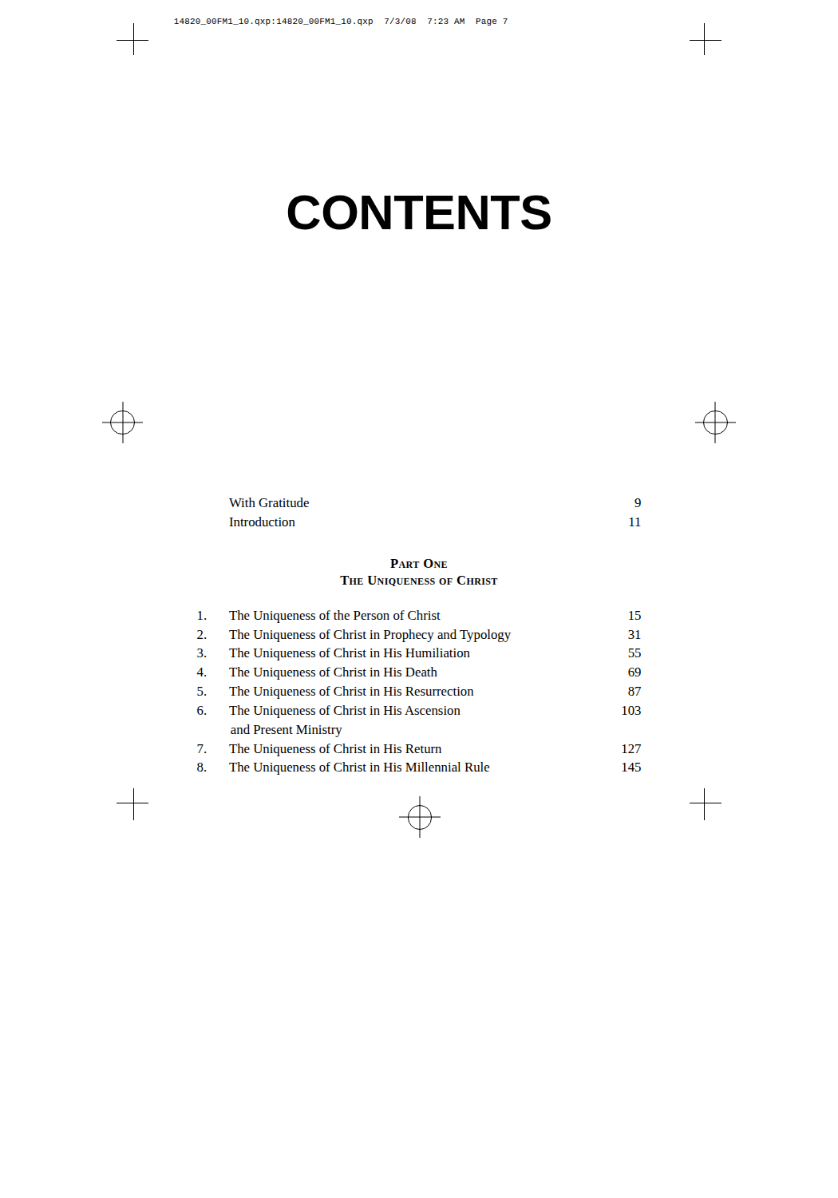14820_00FM1_10.qxp:14820_00FM1_10.qxp 7/3/08 7:23 AM Page 7
CONTENTS
| | With Gratitude | 9 |
| | Introduction | 11 |
Part One
The Uniqueness of Christ
| 1. | The Uniqueness of the Person of Christ | 15 |
| 2. | The Uniqueness of Christ in Prophecy and Typology | 31 |
| 3. | The Uniqueness of Christ in His Humiliation | 55 |
| 4. | The Uniqueness of Christ in His Death | 69 |
| 5. | The Uniqueness of Christ in His Resurrection | 87 |
| 6. | The Uniqueness of Christ in His Ascension and Present Ministry | 103 |
| 7. | The Uniqueness of Christ in His Return | 127 |
| 8. | The Uniqueness of Christ in His Millennial Rule | 145 |